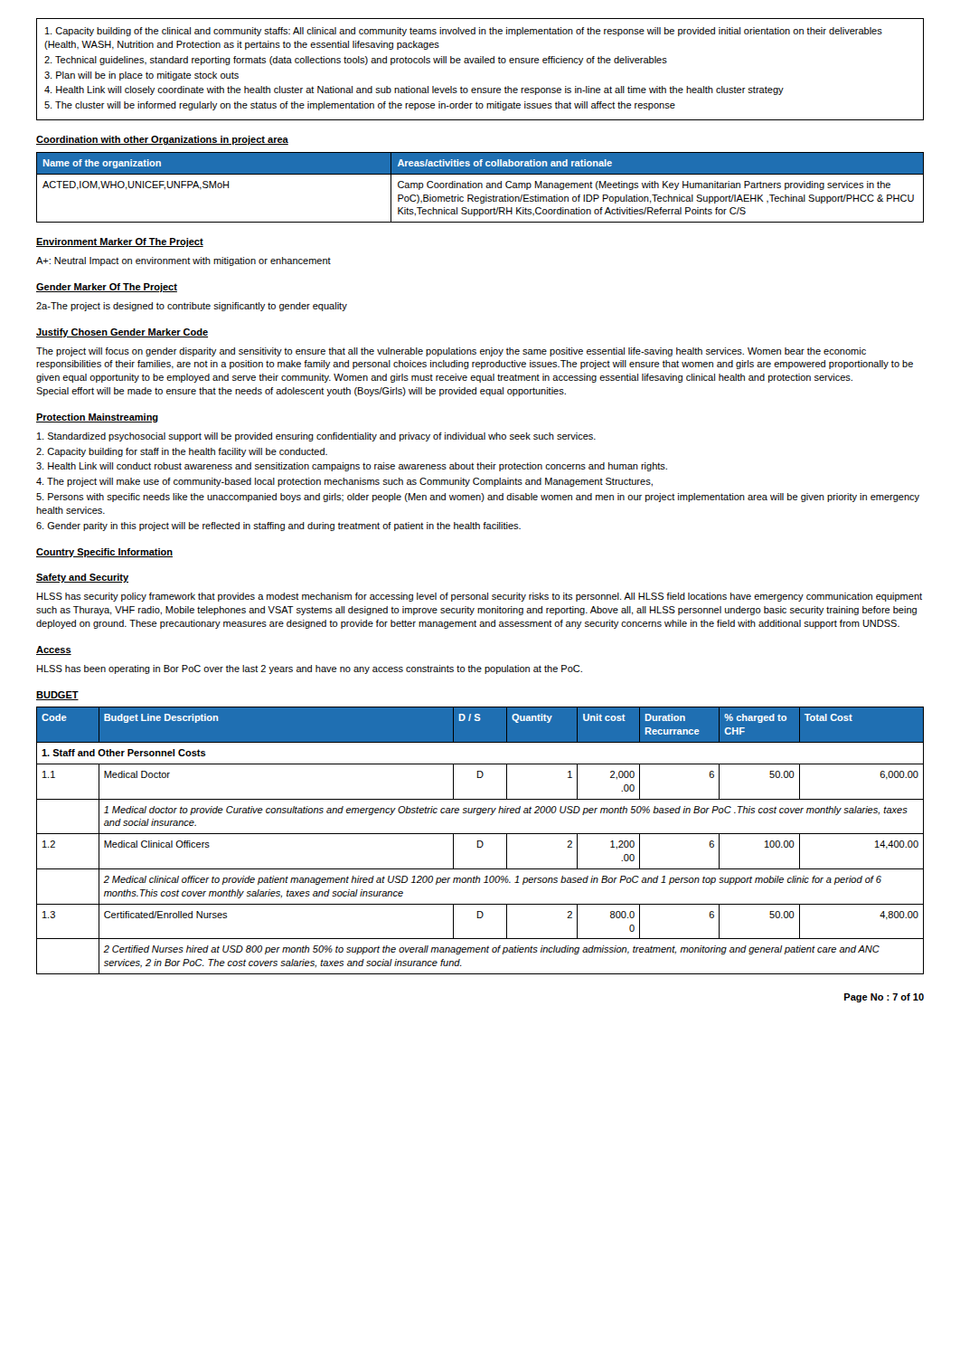1. Capacity building of the clinical and community staffs: All clinical and community teams involved in the implementation of the response will be provided initial orientation on their deliverables (Health, WASH, Nutrition and Protection as it pertains to the essential lifesaving packages
2. Technical guidelines, standard reporting formats (data collections tools) and protocols will be availed to ensure efficiency of the deliverables
3. Plan will be in place to mitigate stock outs
4. Health Link will closely coordinate with the health cluster at National and sub national levels to ensure the response is in-line at all time with the health cluster strategy
5. The cluster will be informed regularly on the status of the implementation of the repose in-order to mitigate issues that will affect the response
Coordination with other Organizations in project area
| Name of the organization | Areas/activities of collaboration and rationale |
| --- | --- |
| ACTED,IOM,WHO,UNICEF,UNFPA,SMoH | Camp Coordination and Camp Management (Meetings with Key Humanitarian Partners providing services in the PoC),Biometric Registration/Estimation of IDP Population,Technical Support/IAEHK ,Techinal Support/PHCC & PHCU Kits,Technical Support/RH Kits,Coordination of Activities/Referral Points for C/S |
Environment Marker Of The Project
A+: Neutral Impact on environment with mitigation or enhancement
Gender Marker Of The Project
2a-The project is designed to contribute significantly to gender equality
Justify Chosen Gender Marker Code
The project will focus on gender disparity and sensitivity to ensure that all the vulnerable populations enjoy the same positive essential life-saving health services. Women bear the economic responsibilities of their families, are not in a position to make family and personal choices including reproductive issues.The project will ensure that women and girls are empowered proportionally to be given equal opportunity to be employed and serve their community. Women and girls must receive equal treatment in accessing essential lifesaving clinical health and protection services.
Special effort will be made to ensure that the needs of adolescent youth (Boys/Girls) will be provided equal opportunities.
Protection Mainstreaming
1. Standardized psychosocial support will be provided ensuring confidentiality and privacy of individual who seek such services.
2. Capacity building for staff in the health facility will be conducted.
3. Health Link will conduct robust awareness and sensitization campaigns to raise awareness about their protection concerns and human rights.
4. The project will make use of community-based local protection mechanisms such as Community Complaints and Management Structures,
5. Persons with specific needs like the unaccompanied boys and girls; older people (Men and women) and disable women and men in our project implementation area will be given priority in emergency health services.
6. Gender parity in this project will be reflected in staffing and during treatment of patient in the health facilities.
Country Specific Information
Safety and Security
HLSS has security policy framework that provides a modest mechanism for accessing level of personal security risks to its personnel. All HLSS field locations have emergency communication equipment such as Thuraya, VHF radio, Mobile telephones and VSAT systems all designed to improve security monitoring and reporting. Above all, all HLSS personnel undergo basic security training before being deployed on ground. These precautionary measures are designed to provide for better management and assessment of any security concerns while in the field with additional support from UNDSS.
Access
HLSS has been operating in Bor PoC over the last 2 years and have no any access constraints to the population at the PoC.
BUDGET
| Code | Budget Line Description | D / S | Quantity | Unit cost | Duration Recurrance | % charged to CHF | Total Cost |
| --- | --- | --- | --- | --- | --- | --- | --- |
| 1. Staff and Other Personnel Costs |
| 1.1 | Medical Doctor | D | 1 | 2,000 .00 | 6 | 50.00 | 6,000.00 |
| | 1 Medical doctor to provide Curative consultations and emergency Obstetric care surgery hired at 2000 USD per month 50% based in Bor PoC .This cost cover monthly salaries, taxes and social insurance. |
| 1.2 | Medical Clinical Officers | D | 2 | 1,200 .00 | 6 | 100.00 | 14,400.00 |
| | 2 Medical clinical officer to provide patient management hired at USD 1200 per month 100%. 1 persons based in Bor PoC and 1 person top support mobile clinic for a period of 6 months.This cost cover monthly salaries, taxes and social insurance |
| 1.3 | Certificated/Enrolled Nurses | D | 2 | 800.0 0 | 6 | 50.00 | 4,800.00 |
| | 2 Certified Nurses hired at USD 800 per month 50% to support the overall management of patients including admission, treatment, monitoring and general patient care and ANC services, 2 in Bor PoC. The cost covers salaries, taxes and social insurance fund. |
Page No : 7 of 10